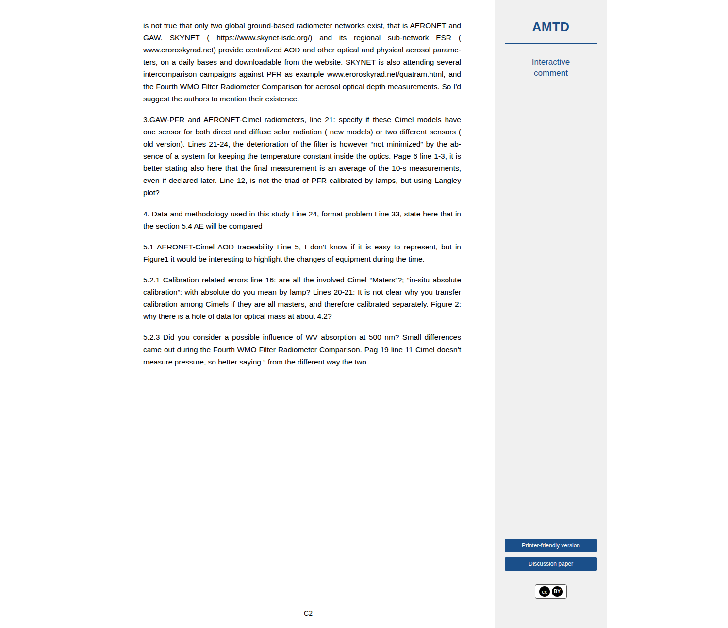AMTD
Interactive
comment
Printer-friendly version Discussion paper
cc BY
is not true that only two global ground-based radiometer networks exist, that is AERONET and GAW. SKYNET ( https://www.skynet-isdc.org/) and its regional sub-network ESR ( www.eroroskyrad.net) provide centralized AOD and other optical and physical aerosol parameters, on a daily bases and downloadable from the website. SKYNET is also attending several intercomparison campaigns against PFR as example www.eroroskyrad.net/quatram.html, and the Fourth WMO Filter Radiometer Comparison for aerosol optical depth measurements. So I'd suggest the authors to mention their existence.
3.GAW-PFR and AERONET-Cimel radiometers, line 21: specify if these Cimel models have one sensor for both direct and diffuse solar radiation ( new models) or two different sensors ( old version). Lines 21-24, the deterioration of the filter is however “not minimized” by the absence of a system for keeping the temperature constant inside the optics. Page 6 line 1-3, it is better stating also here that the final measurement is an average of the 10-s measurements, even if declared later. Line 12, is not the triad of PFR calibrated by lamps, but using Langley plot?
4. Data and methodology used in this study Line 24, format problem Line 33, state here that in the section 5.4 AE will be compared
5.1 AERONET-Cimel AOD traceability Line 5, I don't know if it is easy to represent, but in Figure1 it would be interesting to highlight the changes of equipment during the time.
5.2.1 Calibration related errors line 16: are all the involved Cimel “Maters”?; “in-situ absolute calibration”: with absolute do you mean by lamp? Lines 20-21: It is not clear why you transfer calibration among Cimels if they are all masters, and therefore calibrated separately. Figure 2: why there is a hole of data for optical mass at about 4.2?
5.2.3 Did you consider a possible influence of WV absorption at 500 nm? Small differences came out during the Fourth WMO Filter Radiometer Comparison. Pag 19 line 11 Cimel doesn't measure pressure, so better saying “ from the different way the two
C2